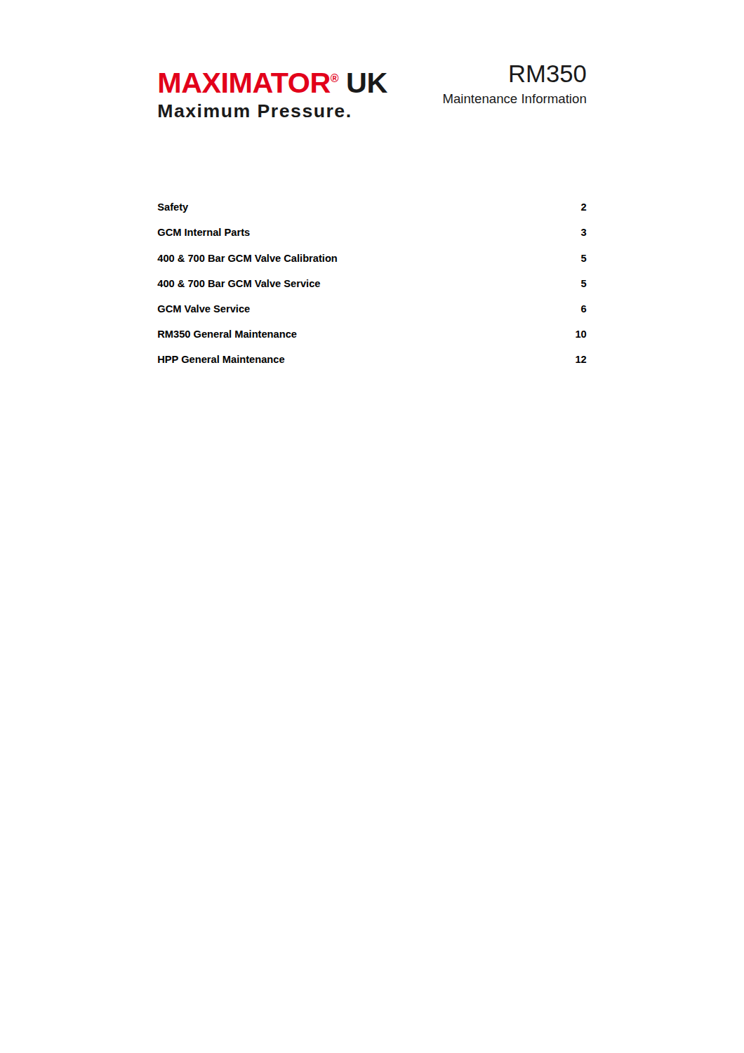MAXIMATOR® UK
Maximum Pressure.
RM350
Maintenance Information
| Safety | 2 |
| GCM Internal Parts | 3 |
| 400 & 700 Bar GCM Valve Calibration | 5 |
| 400 & 700 Bar GCM Valve Service | 5 |
| GCM Valve Service | 6 |
| RM350 General Maintenance | 10 |
| HPP General Maintenance | 12 |